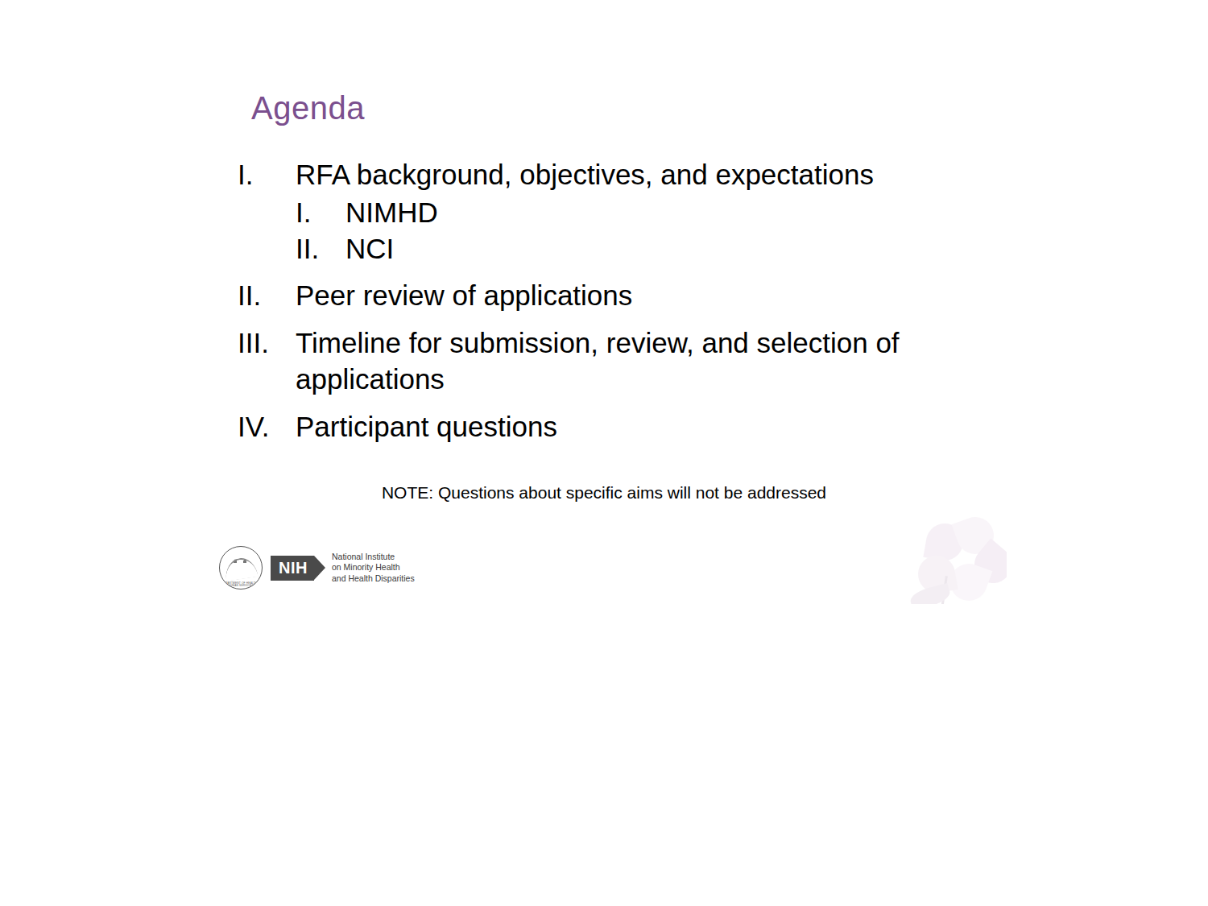Agenda
I.
RFA background, objectives, and expectations
I.
NIMHD
II.
NCI
II.
Peer review of applications
III.
Timeline for submission, review, and selection of applications
IV.
Participant questions
NOTE: Questions about specific aims will not be addressed
DEPARTMENT OF HEALTH & HUMAN SERVICES
NIH
National Institute
on Minority Health
and Health Disparities